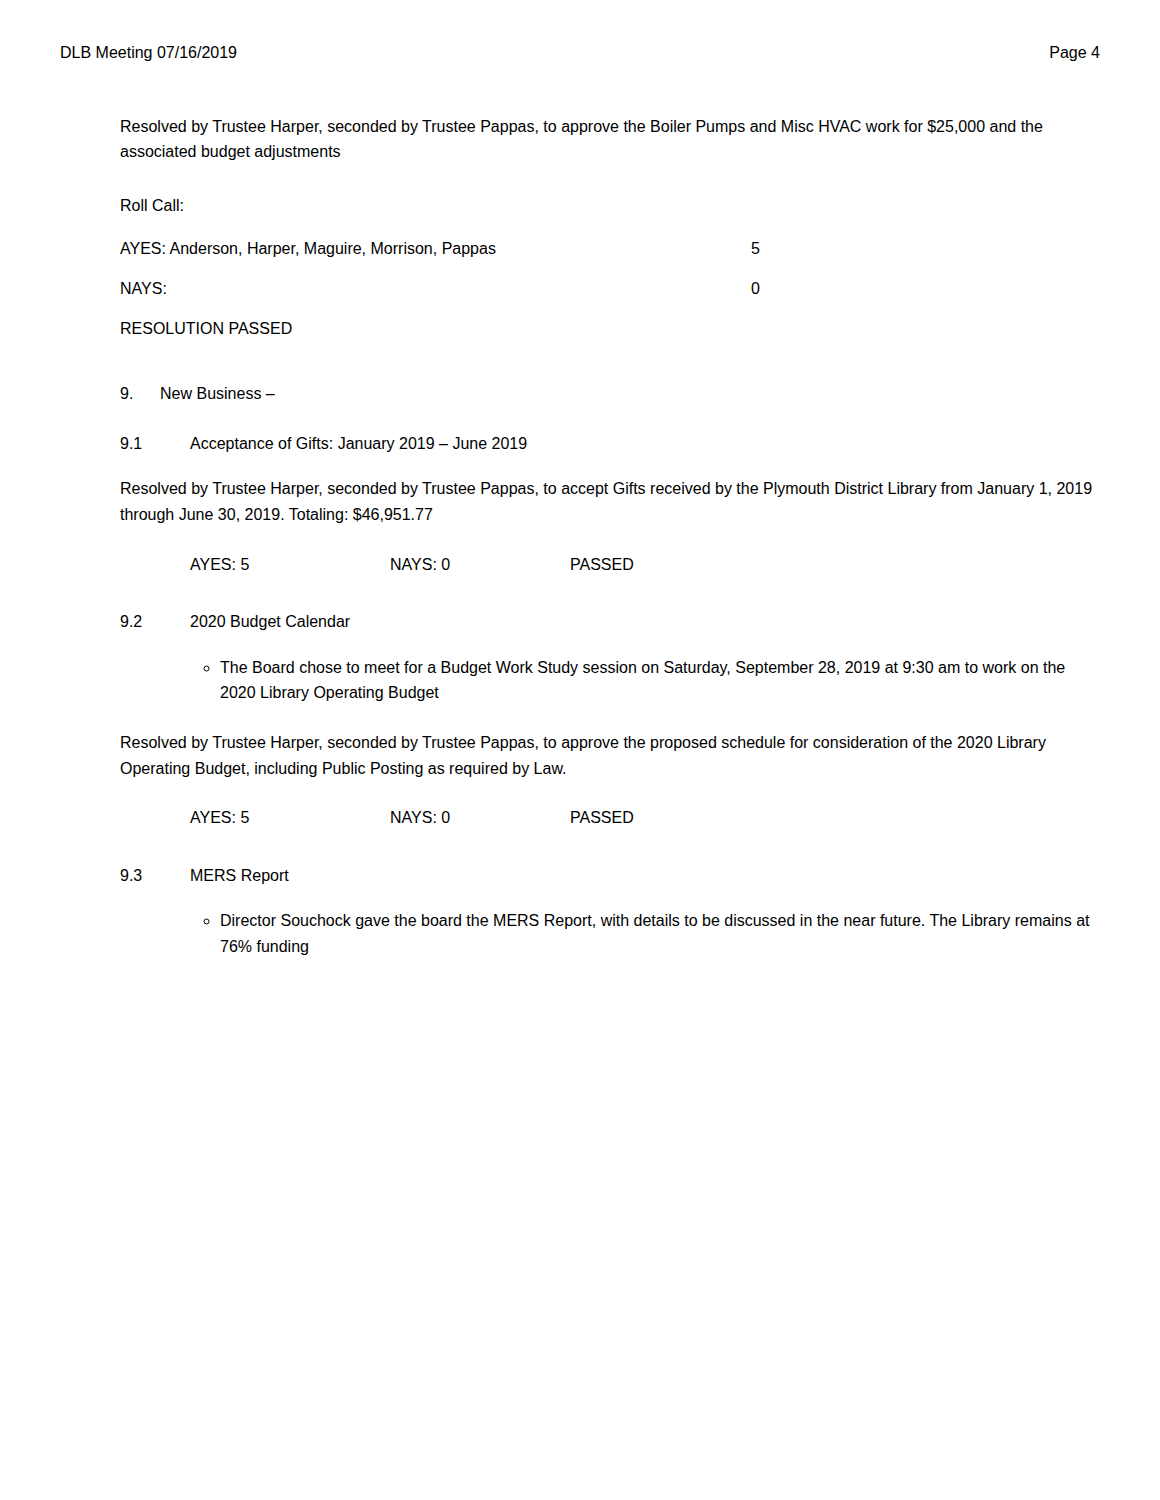DLB Meeting 07/16/2019 Page 4
Resolved by Trustee Harper, seconded by Trustee Pappas, to approve the Boiler Pumps and Misc HVAC work for $25,000 and the associated budget adjustments
Roll Call:
AYES: Anderson, Harper, Maguire, Morrison, Pappas 5
NAYS: 0
RESOLUTION PASSED
9. New Business –
9.1 Acceptance of Gifts: January 2019 – June 2019
Resolved by Trustee Harper, seconded by Trustee Pappas, to accept Gifts received by the Plymouth District Library from January 1, 2019 through June 30, 2019. Totaling: $46,951.77
AYES: 5 NAYS: 0 PASSED
9.22020 Budget Calendar
The Board chose to meet for a Budget Work Study session on Saturday, September 28, 2019 at 9:30 am to work on the 2020 Library Operating Budget
Resolved by Trustee Harper, seconded by Trustee Pappas, to approve the proposed schedule for consideration of the 2020 Library Operating Budget, including Public Posting as required by Law.
AYES: 5 NAYS: 0 PASSED
9.3 MERS Report
Director Souchock gave the board the MERS Report, with details to be discussed in the near future. The Library remains at 76% funding